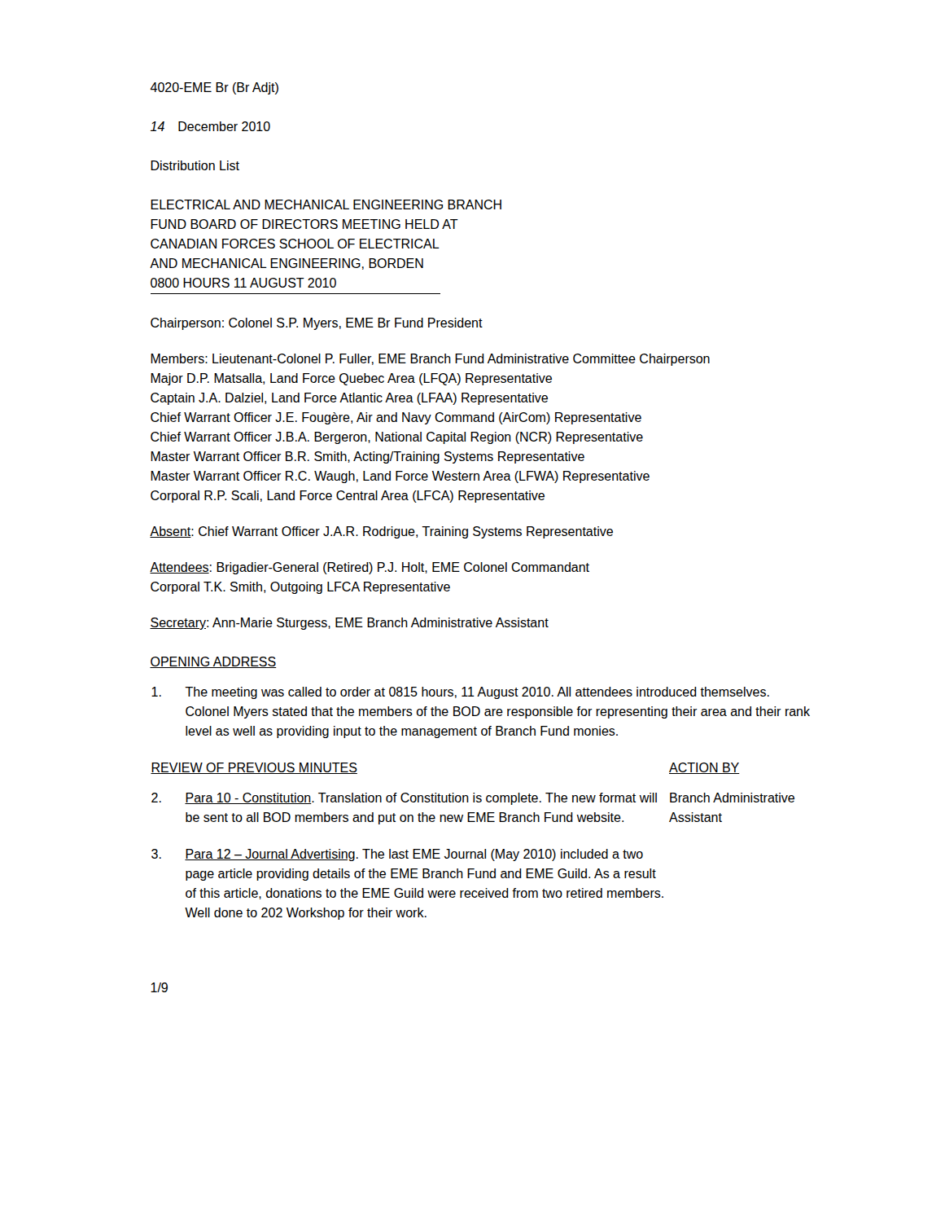4020-EME Br (Br Adjt)
14 December 2010
Distribution List
ELECTRICAL AND MECHANICAL ENGINEERING BRANCH
FUND BOARD OF DIRECTORS MEETING HELD AT
CANADIAN FORCES SCHOOL OF ELECTRICAL
AND MECHANICAL ENGINEERING, BORDEN
0800 HOURS 11 AUGUST 2010
Chairperson: Colonel S.P. Myers, EME Br Fund President
Members: Lieutenant-Colonel P. Fuller, EME Branch Fund Administrative Committee Chairperson
Major D.P. Matsalla, Land Force Quebec Area (LFQA) Representative
Captain J.A. Dalziel, Land Force Atlantic Area (LFAA) Representative
Chief Warrant Officer J.E. Fougère, Air and Navy Command (AirCom) Representative
Chief Warrant Officer J.B.A. Bergeron, National Capital Region (NCR) Representative
Master Warrant Officer B.R. Smith, Acting/Training Systems Representative
Master Warrant Officer R.C. Waugh, Land Force Western Area (LFWA) Representative
Corporal R.P. Scali, Land Force Central Area (LFCA) Representative
Absent: Chief Warrant Officer J.A.R. Rodrigue, Training Systems Representative
Attendees: Brigadier-General (Retired) P.J. Holt, EME Colonel Commandant
Corporal T.K. Smith, Outgoing LFCA Representative
Secretary: Ann-Marie Sturgess, EME Branch Administrative Assistant
Opening Address
| 1. | The meeting was called to order at 0815 hours, 11 August 2010. All attendees introduced themselves. Colonel Myers stated that the members of the BOD are responsible for representing their area and their rank level as well as providing input to the management of Branch Fund monies. |
| Review of Previous Minutes | Action By |
| --- | --- |
| 2. | Para 10 - Constitution . Translation of Constitution is complete. The new format will be sent to all BOD members and put on the new EME Branch Fund website. | Branch Administrative Assistant |
| 3. | Para 12 – Journal Advertising . The last EME Journal (May 2010) included a two page article providing details of the EME Branch Fund and EME Guild. As a result of this article, donations to the EME Guild were received from two retired members. Well done to 202 Workshop for their work. | |
1/9